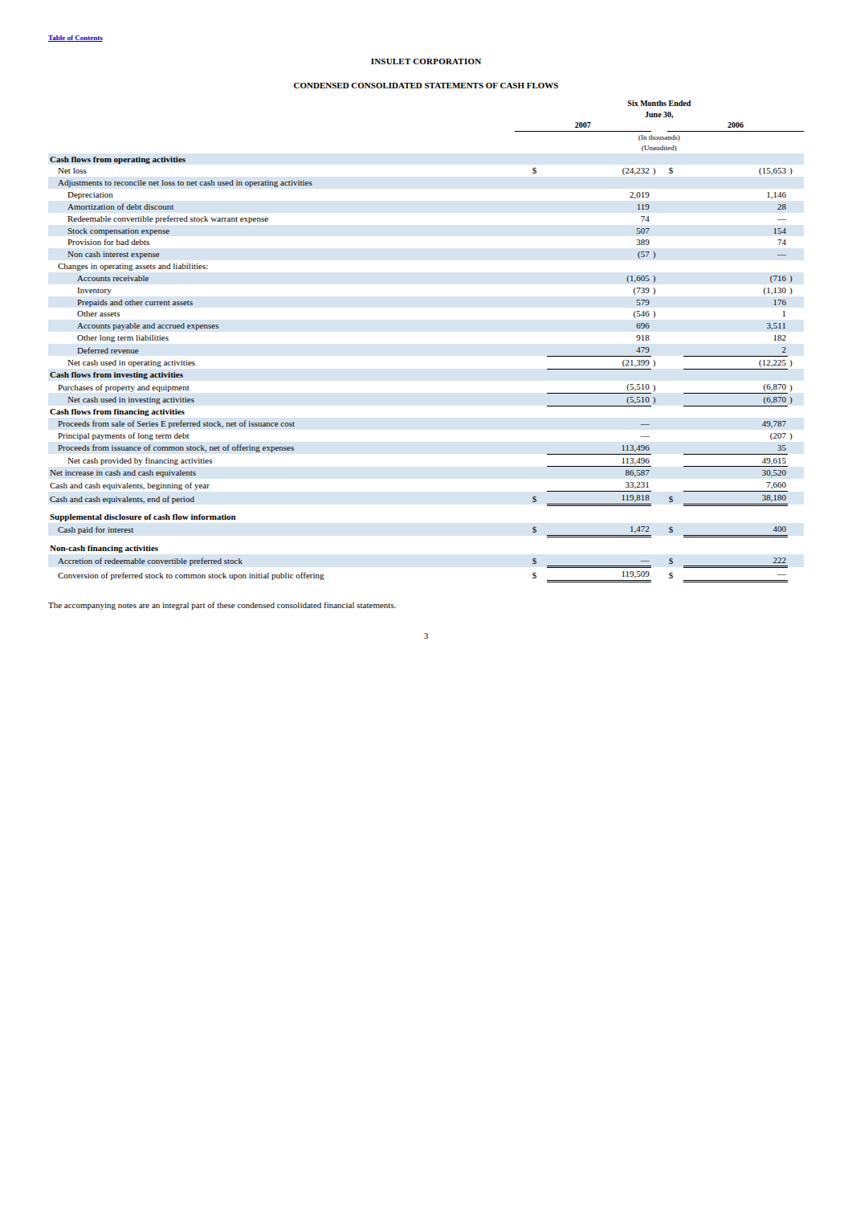Table of Contents
INSULET CORPORATION
CONDENSED CONSOLIDATED STATEMENTS OF CASH FLOWS
| | Six Months Ended June 30, |
| | 2007 | | 2006 |
| | (In thousands) |
| | (Unaudited) |
| Cash flows from operating activities | | | | | | | |
| Net loss | | $ | (24,232 | ) | $ | (15,653 | ) |
| Adjustments to reconcile net loss to net cash used in operating activities | | | | | | | |
| Depreciation | | | 2,019 | | | 1,146 | |
| Amortization of debt discount | | | 119 | | | 28 | |
| Redeemable convertible preferred stock warrant expense | | | 74 | | | — | |
| Stock compensation expense | | | 507 | | | 154 | |
| Provision for bad debts | | | 389 | | | 74 | |
| Non cash interest expense | | | (57 | ) | | — | |
| Changes in operating assets and liabilities: | | | | | | | |
| Accounts receivable | | | (1,605 | ) | | (716 | ) |
| Inventory | | | (739 | ) | | (1,130 | ) |
| Prepaids and other current assets | | | 579 | | | 176 | |
| Other assets | | | (546 | ) | | 1 | |
| Accounts payable and accrued expenses | | | 696 | | | 3,511 | |
| Other long term liabilities | | | 918 | | | 182 | |
| Deferred revenue | | | 479 | | | 2 | |
| Net cash used in operating activities | | | (21,399 | ) | | (12,225 | ) |
| Cash flows from investing activities | | | | | | | |
| Purchases of property and equipment | | | (5,510 | ) | | (6,870 | ) |
| Net cash used in investing activities | | | (5,510 | ) | | (6,870 | ) |
| Cash flows from financing activities | | | | | | | |
| Proceeds from sale of Series E preferred stock, net of issuance cost | | | — | | | 49,787 | |
| Principal payments of long term debt | | | — | | | (207 | ) |
| Proceeds from issuance of common stock, net of offering expenses | | | 113,496 | | | 35 | |
| Net cash provided by financing activities | | | 113,496 | | | 49,615 | |
| Net increase in cash and cash equivalents | | | 86,587 | | | 30,520 | |
| Cash and cash equivalents, beginning of year | | | 33,231 | | | 7,660 | |
| Cash and cash equivalents, end of period | | $ | 119,818 | | $ | 38,180 | |
| Supplemental disclosure of cash flow information | | | | | | | |
| Cash paid for interest | | $ | 1,472 | | $ | 400 | |
| Non-cash financing activities | | | | | | | |
| Accretion of redeemable convertible preferred stock | | $ | — | | $ | 222 | |
| Conversion of preferred stock to common stock upon initial public offering | | $ | 119,509 | | $ | — | |
The accompanying notes are an integral part of these condensed consolidated financial statements.
3